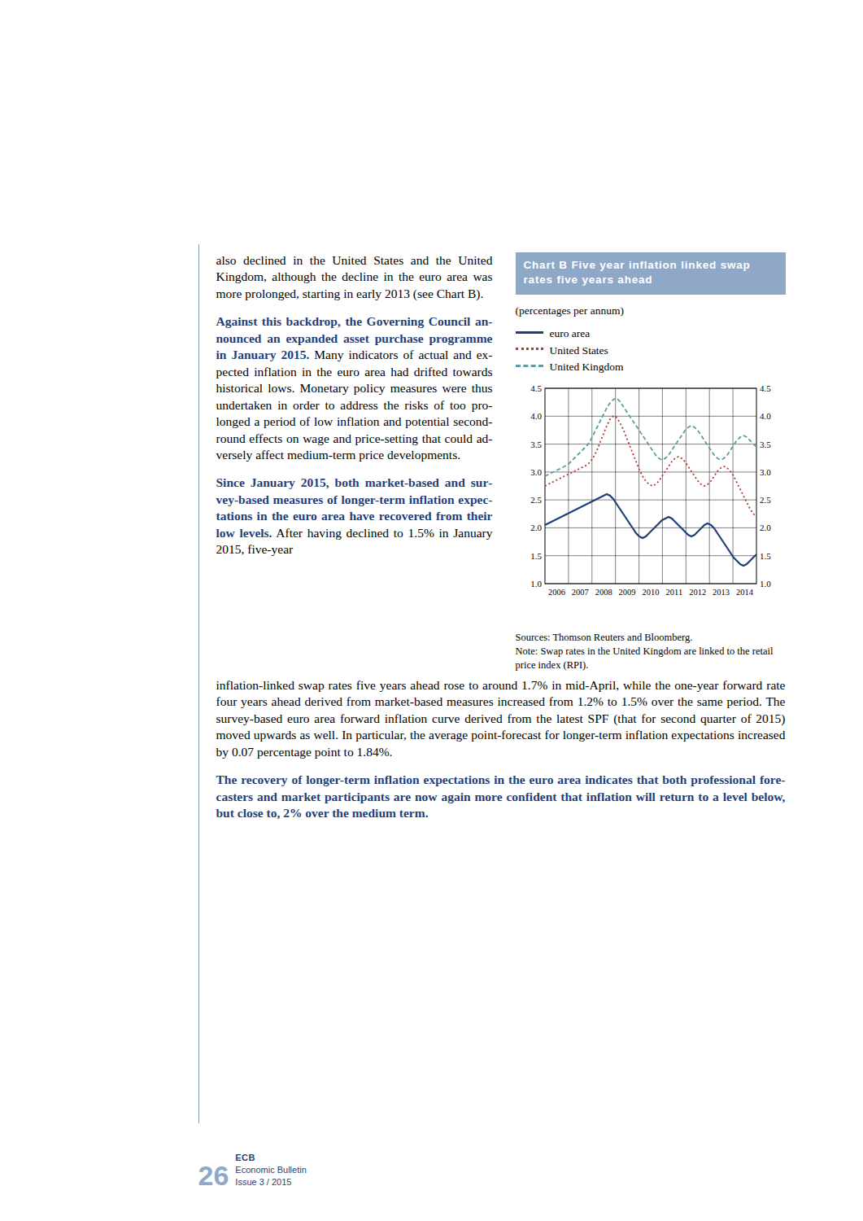also declined in the United States and the United Kingdom, although the decline in the euro area was more prolonged, starting in early 2013 (see Chart B).
Against this backdrop, the Governing Council announced an expanded asset purchase programme in January 2015. Many indicators of actual and expected inflation in the euro area had drifted towards historical lows. Monetary policy measures were thus undertaken in order to address the risks of too prolonged a period of low inflation and potential second-round effects on wage and price-setting that could adversely affect medium-term price developments.
Since January 2015, both market-based and survey-based measures of longer-term inflation expectations in the euro area have recovered from their low levels. After having declined to 1.5% in January 2015, five-year
Chart B Five year inflation linked swap
rates five years ahead
(percentages per annum)
euro area
United States
United Kingdom
4.5 4.0 3.5 3.0 2.5 2.0 1.5 1.0 4.5 4.0 3.5 3.0 2.5 2.0 1.5 1.0 2006 2007 2008 2009 2010 2011 2012 2013 2014
Sources: Thomson Reuters and Bloomberg.
Note: Swap rates in the United Kingdom are linked to the retail price index (RPI).
inflation-linked swap rates five years ahead rose to around 1.7% in mid-April, while the one-year forward rate four years ahead derived from market-based measures increased from 1.2% to 1.5% over the same period. The survey-based euro area forward inflation curve derived from the latest SPF (that for second quarter of 2015) moved upwards as well. In particular, the average point-forecast for longer-term inflation expectations increased by 0.07 percentage point to 1.84%.
The recovery of longer-term inflation expectations in the euro area indicates that both professional forecasters and market participants are now again more confident that inflation will return to a level below, but close to, 2% over the medium term.
26
ECB
Economic Bulletin
Issue 3 / 2015